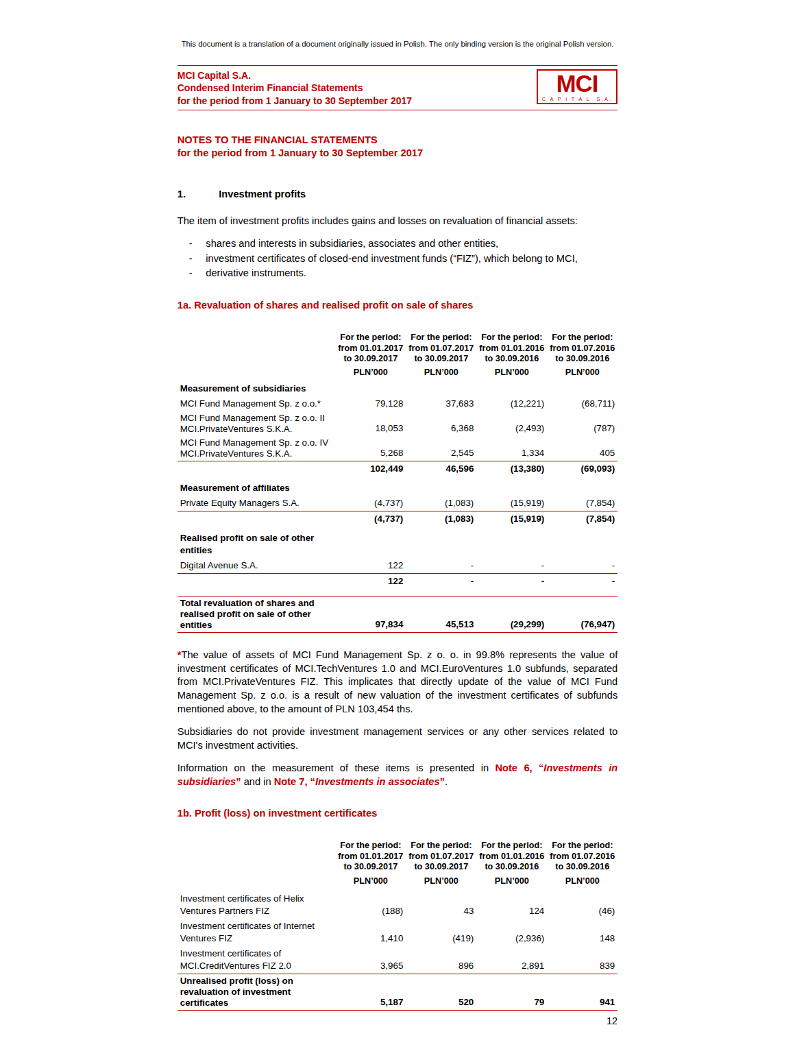This document is a translation of a document originally issued in Polish. The only binding version is the original Polish version.
MCI Capital S.A.
Condensed Interim Financial Statements
for the period from 1 January to 30 September 2017
MCI C A P I T A L S.A.
NOTES TO THE FINANCIAL STATEMENTS
for the period from 1 January to 30 September 2017
1. Investment profits
The item of investment profits includes gains and losses on revaluation of financial assets:
shares and interests in subsidiaries, associates and other entities,
investment certificates of closed-end investment funds (“FIZ”), which belong to MCI,
derivative instruments.
1a. Revaluation of shares and realised profit on sale of shares
| | For the period: | For the period: | For the period: | For the period: |
| --- | --- | --- | --- | --- |
| | from 01.01.2017 to 30.09.2017 | from 01.07.2017 to 30.09.2017 | from 01.01.2016 to 30.09.2016 | from 01.07.2016 to 30.09.2016 |
| | PLN’000 | PLN’000 | PLN’000 | PLN’000 |
| Measurement of subsidiaries | | | | |
| MCI Fund Management Sp. z o.o. * | 79,128 | 37,683 | (12,221) | (68,711) |
| MCI Fund Management Sp. z o.o. II MCI.PrivateVentures S.K.A. | 18,053 | 6,368 | (2,493) | (787) |
| MCI Fund Management Sp. z o.o. IV MCI.PrivateVentures S.K.A. | 5,268 | 2,545 | 1,334 | 405 |
| | 102,449 | 46,596 | (13,380) | (69,093) |
| Measurement of affiliates | | | | |
| Private Equity Managers S.A. | (4,737) | (1,083) | (15,919) | (7,854) |
| | (4,737) | (1,083) | (15,919) | (7,854) |
| Realised profit on sale of other entities | | | | |
| Digital Avenue S.A. | 122 | - | - | - |
| | 122 | - | - | - |
| Total revaluation of shares and realised profit on sale of other entities | 97,834 | 45,513 | (29,299) | (76,947) |
*The value of assets of MCI Fund Management Sp. z o. o. in 99.8% represents the value of investment certificates of MCI.TechVentures 1.0 and MCI.EuroVentures 1.0 subfunds, separated from MCI.PrivateVentures FIZ. This implicates that directly update of the value of MCI Fund Management Sp. z o.o. is a result of new valuation of the investment certificates of subfunds mentioned above, to the amount of PLN 103,454 ths.
Subsidiaries do not provide investment management services or any other services related to MCI's investment activities.
Information on the measurement of these items is presented in Note 6, “Investments in subsidiaries” and in Note 7, “Investments in associates”.
1b. Profit (loss) on investment certificates
| | For the period: | For the period: | For the period: | For the period: |
| --- | --- | --- | --- | --- |
| | from 01.01.2017 to 30.09.2017 | from 01.07.2017 to 30.09.2017 | from 01.01.2016 to 30.09.2016 | from 01.07.2016 to 30.09.2016 |
| | PLN’000 | PLN’000 | PLN’000 | PLN’000 |
| Investment certificates of Helix Ventures Partners FIZ | (188) | 43 | 124 | (46) |
| Investment certificates of Internet Ventures FIZ | 1,410 | (419) | (2,936) | 148 |
| Investment certificates of MCI.CreditVentures FIZ 2.0 | 3,965 | 896 | 2,891 | 839 |
| Unrealised profit (loss) on revaluation of investment certificates | 5,187 | 520 | 79 | 941 |
12